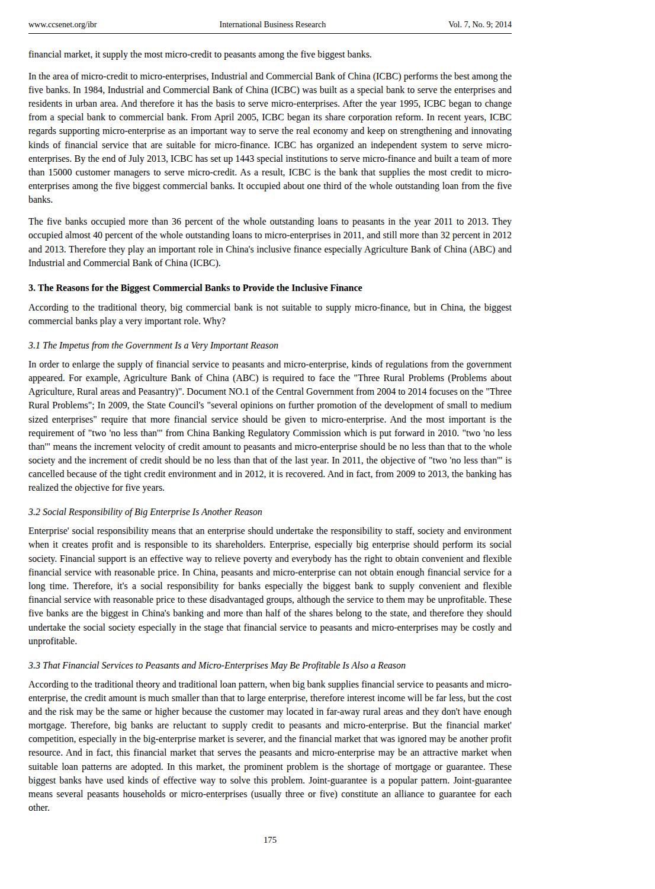www.ccsenet.org/ibr International Business Research Vol. 7, No. 9; 2014
financial market, it supply the most micro-credit to peasants among the five biggest banks.
In the area of micro-credit to micro-enterprises, Industrial and Commercial Bank of China (ICBC) performs the best among the five banks. In 1984, Industrial and Commercial Bank of China (ICBC) was built as a special bank to serve the enterprises and residents in urban area. And therefore it has the basis to serve micro-enterprises. After the year 1995, ICBC began to change from a special bank to commercial bank. From April 2005, ICBC began its share corporation reform. In recent years, ICBC regards supporting micro-enterprise as an important way to serve the real economy and keep on strengthening and innovating kinds of financial service that are suitable for micro-finance. ICBC has organized an independent system to serve micro-enterprises. By the end of July 2013, ICBC has set up 1443 special institutions to serve micro-finance and built a team of more than 15000 customer managers to serve micro-credit. As a result, ICBC is the bank that supplies the most credit to micro-enterprises among the five biggest commercial banks. It occupied about one third of the whole outstanding loan from the five banks.
The five banks occupied more than 36 percent of the whole outstanding loans to peasants in the year 2011 to 2013. They occupied almost 40 percent of the whole outstanding loans to micro-enterprises in 2011, and still more than 32 percent in 2012 and 2013. Therefore they play an important role in China's inclusive finance especially Agriculture Bank of China (ABC) and Industrial and Commercial Bank of China (ICBC).
3. The Reasons for the Biggest Commercial Banks to Provide the Inclusive Finance
According to the traditional theory, big commercial bank is not suitable to supply micro-finance, but in China, the biggest commercial banks play a very important role. Why?
3.1 The Impetus from the Government Is a Very Important Reason
In order to enlarge the supply of financial service to peasants and micro-enterprise, kinds of regulations from the government appeared. For example, Agriculture Bank of China (ABC) is required to face the "Three Rural Problems (Problems about Agriculture, Rural areas and Peasantry)". Document NO.1 of the Central Government from 2004 to 2014 focuses on the "Three Rural Problems"; In 2009, the State Council's "several opinions on further promotion of the development of small to medium sized enterprises" require that more financial service should be given to micro-enterprise. And the most important is the requirement of "two 'no less than'" from China Banking Regulatory Commission which is put forward in 2010. "two 'no less than'" means the increment velocity of credit amount to peasants and micro-enterprise should be no less than that to the whole society and the increment of credit should be no less than that of the last year. In 2011, the objective of "two 'no less than'" is cancelled because of the tight credit environment and in 2012, it is recovered. And in fact, from 2009 to 2013, the banking has realized the objective for five years.
3.2 Social Responsibility of Big Enterprise Is Another Reason
Enterprise' social responsibility means that an enterprise should undertake the responsibility to staff, society and environment when it creates profit and is responsible to its shareholders. Enterprise, especially big enterprise should perform its social society. Financial support is an effective way to relieve poverty and everybody has the right to obtain convenient and flexible financial service with reasonable price. In China, peasants and micro-enterprise can not obtain enough financial service for a long time. Therefore, it's a social responsibility for banks especially the biggest bank to supply convenient and flexible financial service with reasonable price to these disadvantaged groups, although the service to them may be unprofitable. These five banks are the biggest in China's banking and more than half of the shares belong to the state, and therefore they should undertake the social society especially in the stage that financial service to peasants and micro-enterprises may be costly and unprofitable.
3.3 That Financial Services to Peasants and Micro-Enterprises May Be Profitable Is Also a Reason
According to the traditional theory and traditional loan pattern, when big bank supplies financial service to peasants and micro-enterprise, the credit amount is much smaller than that to large enterprise, therefore interest income will be far less, but the cost and the risk may be the same or higher because the customer may located in far-away rural areas and they don't have enough mortgage. Therefore, big banks are reluctant to supply credit to peasants and micro-enterprise. But the financial market' competition, especially in the big-enterprise market is severer, and the financial market that was ignored may be another profit resource. And in fact, this financial market that serves the peasants and micro-enterprise may be an attractive market when suitable loan patterns are adopted. In this market, the prominent problem is the shortage of mortgage or guarantee. These biggest banks have used kinds of effective way to solve this problem. Joint-guarantee is a popular pattern. Joint-guarantee means several peasants households or micro-enterprises (usually three or five) constitute an alliance to guarantee for each other.
175